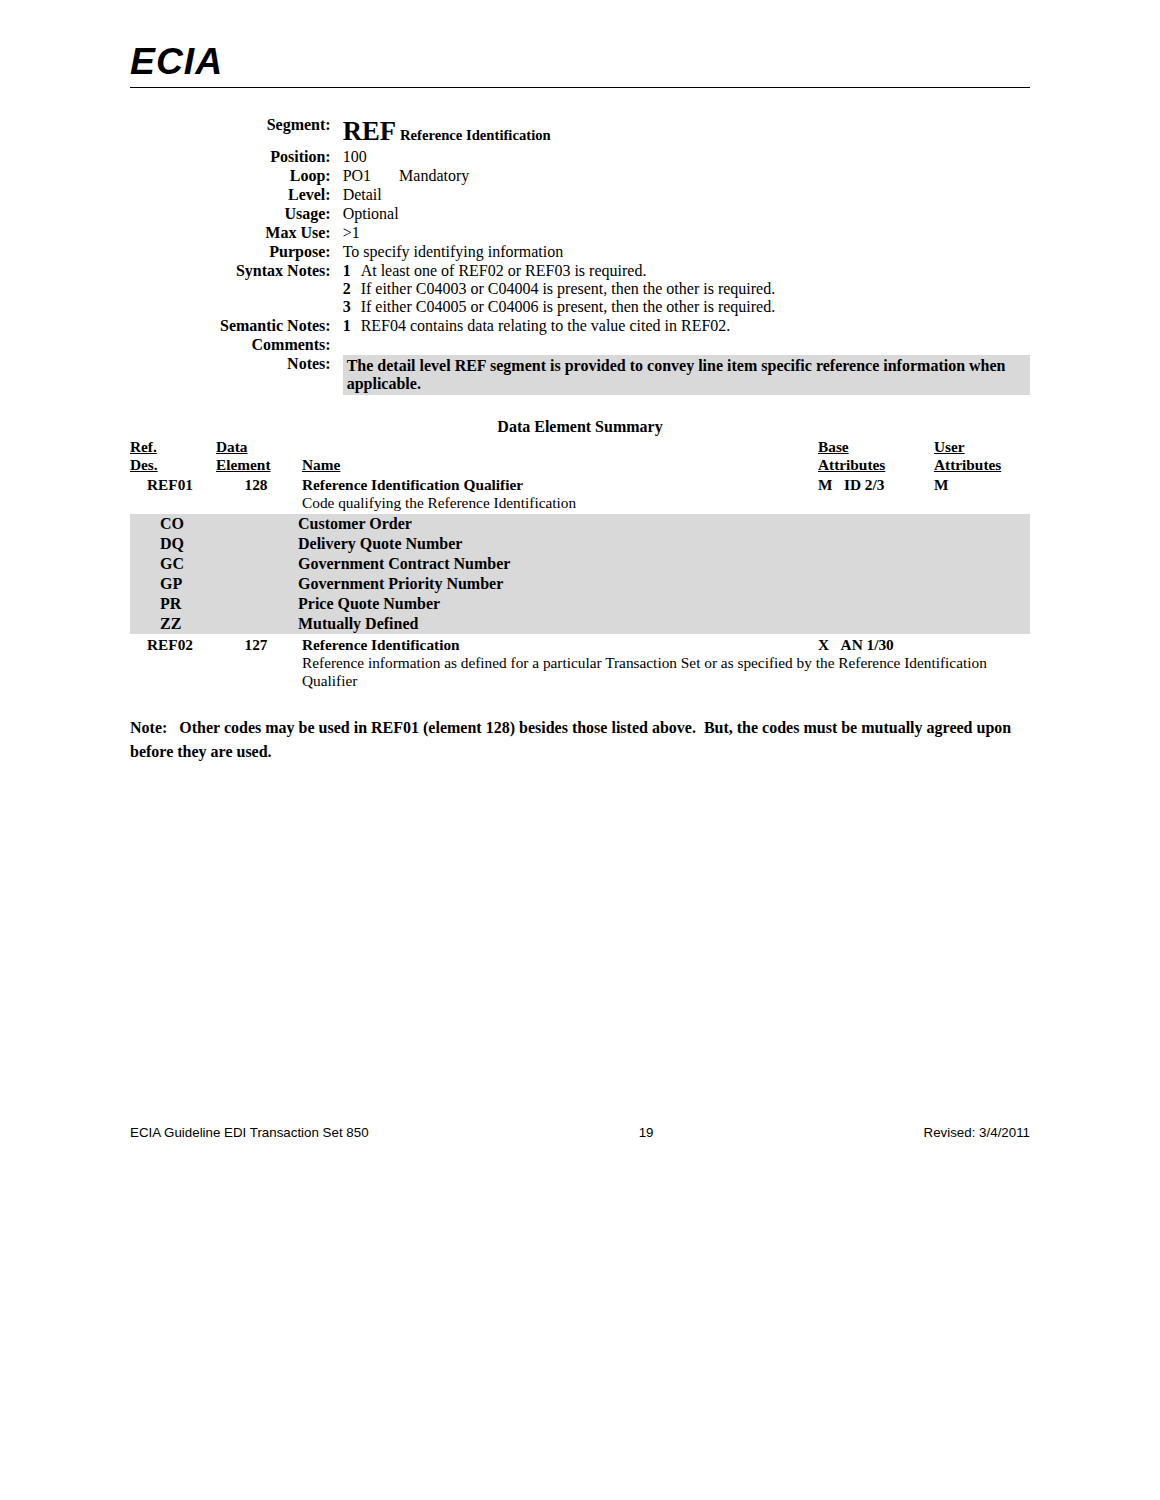ECIA
| Segment: | REF Reference Identification |
| Position: | 100 |
| Loop: | PO1 Mandatory |
| Level: | Detail |
| Usage: | Optional |
| Max Use: | >1 |
| Purpose: | To specify identifying information |
| Syntax Notes: | 1 At least one of REF02 or REF03 is required. 2 If either C04003 or C04004 is present, then the other is required. 3 If either C04005 or C04006 is present, then the other is required. |
| Semantic Notes: | 1 REF04 contains data relating to the value cited in REF02. |
| Comments: | |
| Notes: | The detail level REF segment is provided to convey line item specific reference information when applicable. |
Data Element Summary
| Ref. Des. | Data Element | Name | Base Attributes | User Attributes |
| --- | --- | --- | --- | --- |
| REF01 | 128 | Reference Identification Qualifier | M ID 2/3 | M |
| | | Code qualifying the Reference Identification |
| CO | Customer Order |
| DQ | Delivery Quote Number |
| GC | Government Contract Number |
| GP | Government Priority Number |
| PR | Price Quote Number |
| ZZ | Mutually Defined |
| REF02 | 127 | Reference Identification | X AN 1/30 | |
| | | Reference information as defined for a particular Transaction Set or as specified by the Reference Identification Qualifier |
Note: Other codes may be used in REF01 (element 128) besides those listed above. But, the codes must be mutually agreed upon before they are used.
ECIA Guideline EDI Transaction Set 850
19
Revised: 3/4/2011